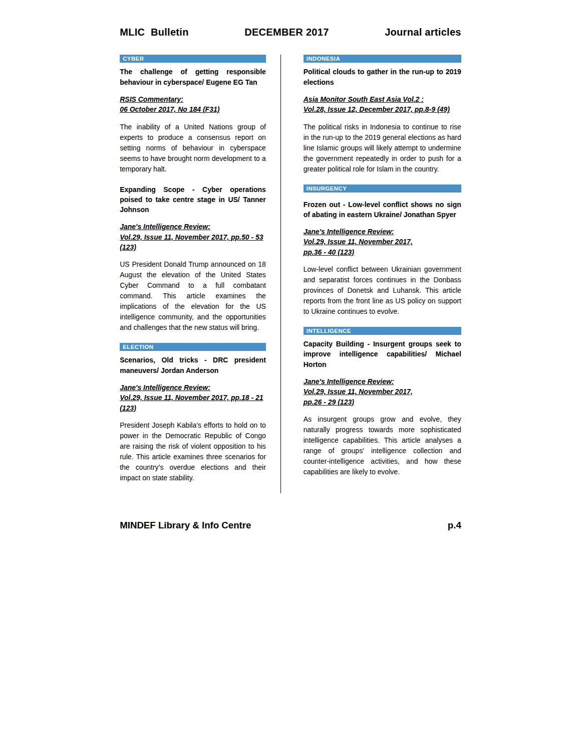MLIC Bulletin
DECEMBER 2017
Journal articles
CYBER
The challenge of getting responsible behaviour in cyberspace/ Eugene EG Tan
RSIS Commentary: 06 October 2017, No 184 (F31)
The inability of a United Nations group of experts to produce a consensus report on setting norms of behaviour in cyberspace seems to have brought norm development to a temporary halt.
Expanding Scope - Cyber operations poised to take centre stage in US/ Tanner Johnson
Jane's Intelligence Review: Vol.29, Issue 11, November 2017, pp.50 - 53 (123)
US President Donald Trump announced on 18 August the elevation of the United States Cyber Command to a full combatant command. This article examines the implications of the elevation for the US intelligence community, and the opportunities and challenges that the new status will bring.
ELECTION
Scenarios, Old tricks - DRC president maneuvers/ Jordan Anderson
Jane's Intelligence Review: Vol.29, Issue 11, November 2017, pp.18 - 21 (123)
President Joseph Kabila’s efforts to hold on to power in the Democratic Republic of Congo are raising the risk of violent opposition to his rule. This article examines three scenarios for the country’s overdue elections and their impact on state stability.
INDONESIA
Political clouds to gather in the run-up to 2019 elections
Asia Monitor South East Asia Vol.2 : Vol.28, Issue 12, December 2017, pp.8-9 (49)
The political risks in Indonesia to continue to rise in the run-up to the 2019 general elections as hard line Islamic groups will likely attempt to undermine the government repeatedly in order to push for a greater political role for Islam in the country.
INSURGENCY
Frozen out - Low-level conflict shows no sign of abating in eastern Ukraine/ Jonathan Spyer
Jane's Intelligence Review: Vol.29, Issue 11, November 2017, pp.36 - 40 (123)
Low-level conflict between Ukrainian government and separatist forces continues in the Donbass provinces of Donetsk and Luhansk. This article reports from the front line as US policy on support to Ukraine continues to evolve.
INTELLIGENCE
Capacity Building - Insurgent groups seek to improve intelligence capabilities/ Michael Horton
Jane's Intelligence Review: Vol.29, Issue 11, November 2017, pp.26 - 29 (123)
As insurgent groups grow and evolve, they naturally progress towards more sophisticated intelligence capabilities. This article analyses a range of groups' intelligence collection and counter-intelligence activities, and how these capabilities are likely to evolve.
MINDEF Library & Info Centre
p.4